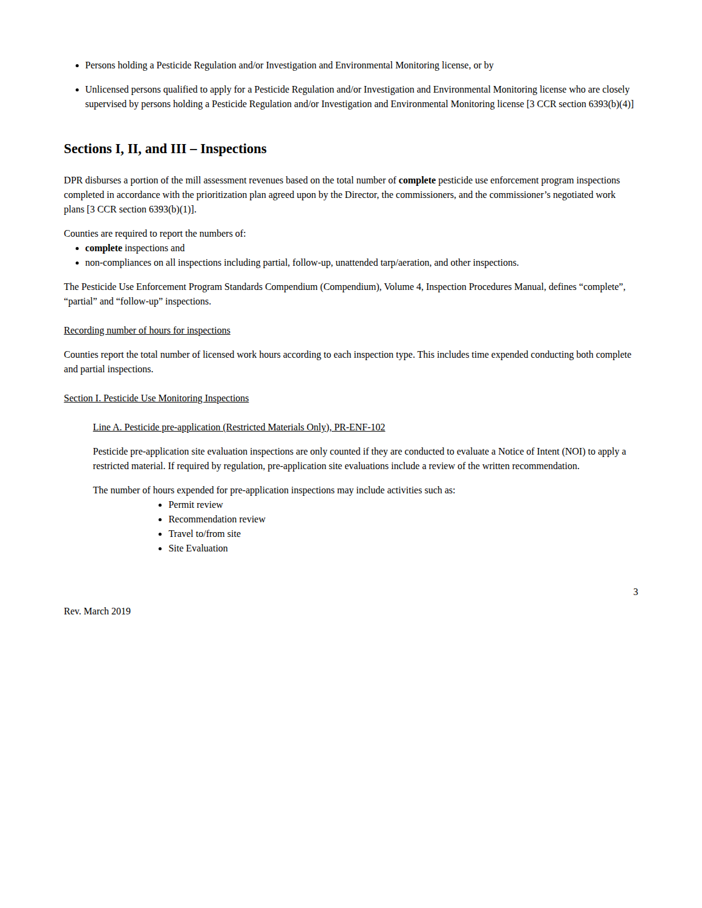Persons holding a Pesticide Regulation and/or Investigation and Environmental Monitoring license, or by
Unlicensed persons qualified to apply for a Pesticide Regulation and/or Investigation and Environmental Monitoring license who are closely supervised by persons holding a Pesticide Regulation and/or Investigation and Environmental Monitoring license [3 CCR section 6393(b)(4)]
Sections I, II, and III – Inspections
DPR disburses a portion of the mill assessment revenues based on the total number of complete pesticide use enforcement program inspections completed in accordance with the prioritization plan agreed upon by the Director, the commissioners, and the commissioner’s negotiated work plans [3 CCR section 6393(b)(1)].
Counties are required to report the numbers of:
complete inspections and
non-compliances on all inspections including partial, follow-up, unattended tarp/aeration, and other inspections.
The Pesticide Use Enforcement Program Standards Compendium (Compendium), Volume 4, Inspection Procedures Manual, defines “complete”, “partial” and “follow-up” inspections.
Recording number of hours for inspections
Counties report the total number of licensed work hours according to each inspection type. This includes time expended conducting both complete and partial inspections.
Section I. Pesticide Use Monitoring Inspections
Line A. Pesticide pre-application (Restricted Materials Only), PR-ENF-102
Pesticide pre-application site evaluation inspections are only counted if they are conducted to evaluate a Notice of Intent (NOI) to apply a restricted material. If required by regulation, pre-application site evaluations include a review of the written recommendation.
The number of hours expended for pre-application inspections may include activities such as:
Permit review
Recommendation review
Travel to/from site
Site Evaluation
3
Rev. March 2019